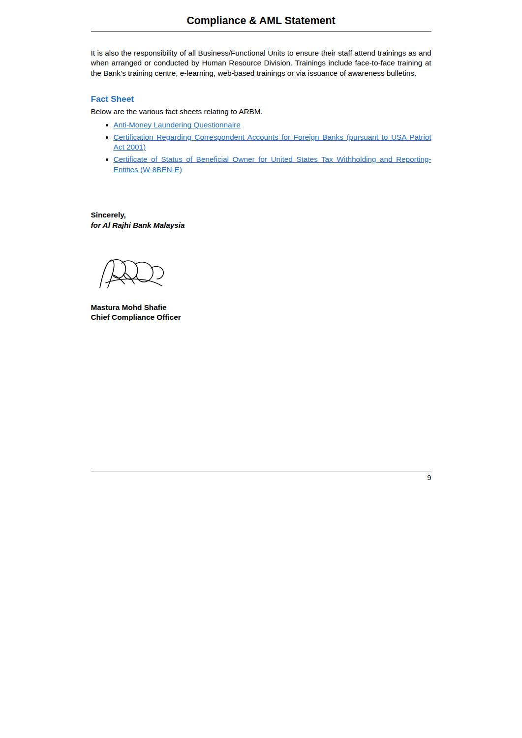Compliance & AML Statement
It is also the responsibility of all Business/Functional Units to ensure their staff attend trainings as and when arranged or conducted by Human Resource Division. Trainings include face-to-face training at the Bank’s training centre, e-learning, web-based trainings or via issuance of awareness bulletins.
Fact Sheet
Below are the various fact sheets relating to ARBM.
Anti-Money Laundering Questionnaire
Certification Regarding Correspondent Accounts for Foreign Banks (pursuant to USA Patriot Act 2001)
Certificate of Status of Beneficial Owner for United States Tax Withholding and Reporting-Entities (W-8BEN-E)
Sincerely,
for Al Rajhi Bank Malaysia
Mastura Mohd Shafie
Chief Compliance Officer
9